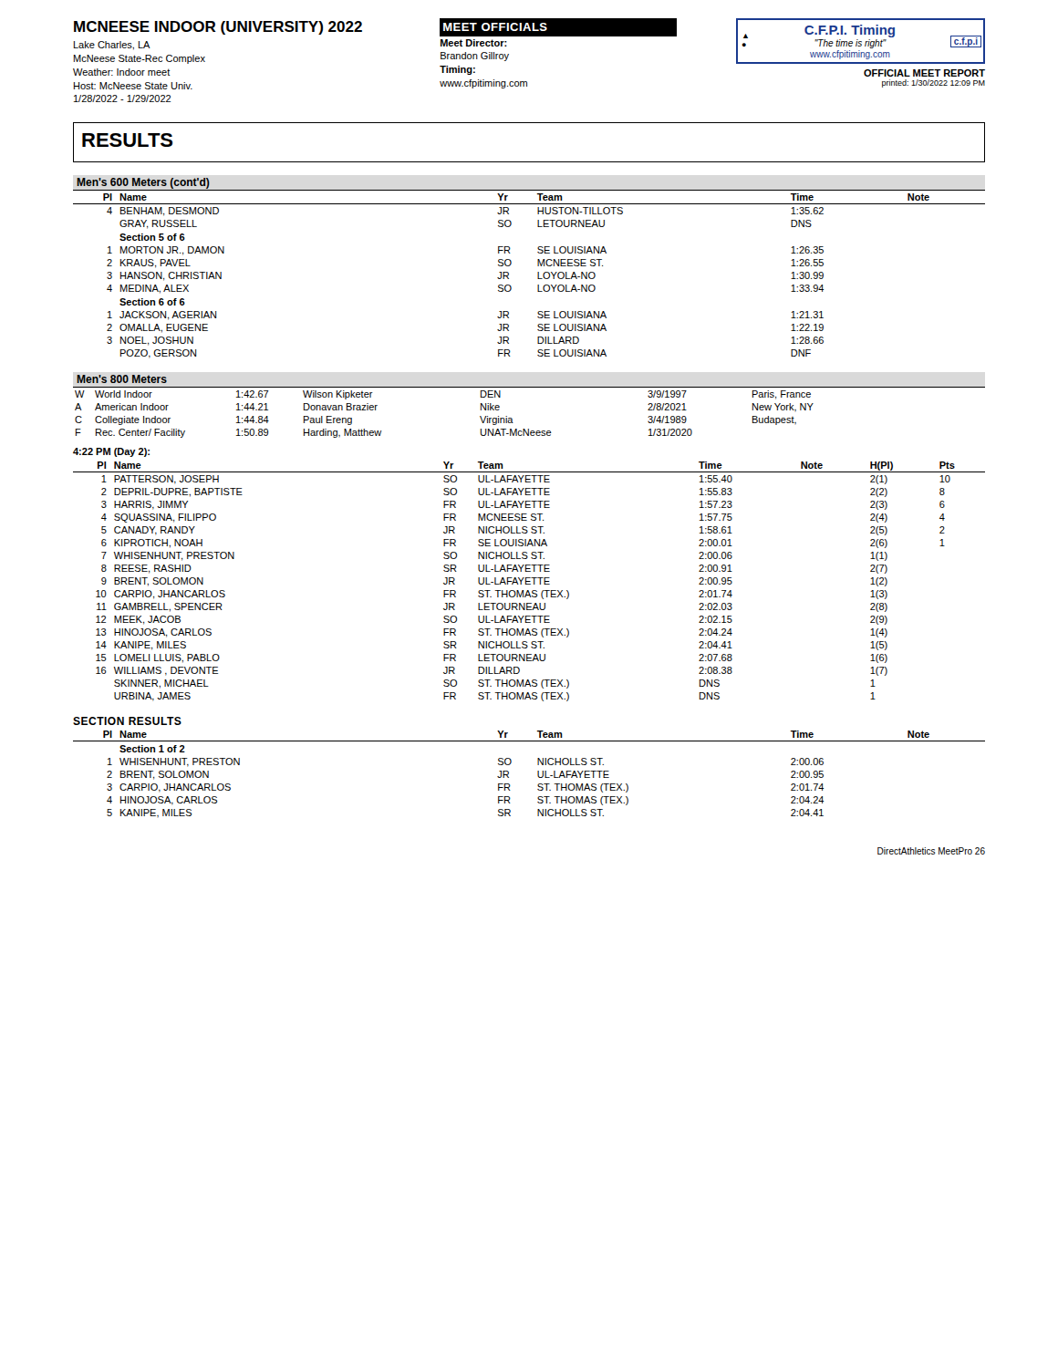MCNEESE INDOOR (UNIVERSITY) 2022
Lake Charles, LA
McNeese State-Rec Complex
Weather: Indoor meet
Host: McNeese State Univ.
1/28/2022 - 1/29/2022
MEET OFFICIALS
Meet Director:
Brandon Gillroy
Timing:
www.cfpitiming.com
▲
●
C.F.P.I. Timing
"The time is right"
www.cfpitiming.com
c.f.p.i
OFFICIAL MEET REPORT
printed: 1/30/2022 12:09 PM
RESULTS
Men's 600 Meters (cont'd)
| Pl | Name | Yr | Team | Time | Note |
| --- | --- | --- | --- | --- | --- |
| 4 | BENHAM, DESMOND | JR | HUSTON-TILLOTS | 1:35.62 | |
| | GRAY, RUSSELL | SO | LETOURNEAU | DNS | |
| | Section 5 of 6 |
| 1 | MORTON JR., DAMON | FR | SE LOUISIANA | 1:26.35 | |
| 2 | KRAUS, PAVEL | SO | MCNEESE ST. | 1:26.55 | |
| 3 | HANSON, CHRISTIAN | JR | LOYOLA-NO | 1:30.99 | |
| 4 | MEDINA, ALEX | SO | LOYOLA-NO | 1:33.94 | |
| | Section 6 of 6 |
| 1 | JACKSON, AGERIAN | JR | SE LOUISIANA | 1:21.31 | |
| 2 | OMALLA, EUGENE | JR | SE LOUISIANA | 1:22.19 | |
| 3 | NOEL, JOSHUN | JR | DILLARD | 1:28.66 | |
| | POZO, GERSON | FR | SE LOUISIANA | DNF | |
Men's 800 Meters
| W | World Indoor | 1:42.67 | Wilson Kipketer | DEN | 3/9/1997 | Paris, France |
| A | American Indoor | 1:44.21 | Donavan Brazier | Nike | 2/8/2021 | New York, NY |
| C | Collegiate Indoor | 1:44.84 | Paul Ereng | Virginia | 3/4/1989 | Budapest, |
| F | Rec. Center/ Facility | 1:50.89 | Harding, Matthew | UNAT-McNeese | 1/31/2020 | |
4:22 PM (Day 2):
| Pl | Name | Yr | Team | Time | Note | H(Pl) | Pts |
| --- | --- | --- | --- | --- | --- | --- | --- |
| 1 | PATTERSON, JOSEPH | SO | UL-LAFAYETTE | 1:55.40 | | 2(1) | 10 |
| 2 | DEPRIL-DUPRE, BAPTISTE | SO | UL-LAFAYETTE | 1:55.83 | | 2(2) | 8 |
| 3 | HARRIS, JIMMY | FR | UL-LAFAYETTE | 1:57.23 | | 2(3) | 6 |
| 4 | SQUASSINA, FILIPPO | FR | MCNEESE ST. | 1:57.75 | | 2(4) | 4 |
| 5 | CANADY, RANDY | JR | NICHOLLS ST. | 1:58.61 | | 2(5) | 2 |
| 6 | KIPROTICH, NOAH | FR | SE LOUISIANA | 2:00.01 | | 2(6) | 1 |
| 7 | WHISENHUNT, PRESTON | SO | NICHOLLS ST. | 2:00.06 | | 1(1) | |
| 8 | REESE, RASHID | SR | UL-LAFAYETTE | 2:00.91 | | 2(7) | |
| 9 | BRENT, SOLOMON | JR | UL-LAFAYETTE | 2:00.95 | | 1(2) | |
| 10 | CARPIO, JHANCARLOS | FR | ST. THOMAS (TEX.) | 2:01.74 | | 1(3) | |
| 11 | GAMBRELL, SPENCER | JR | LETOURNEAU | 2:02.03 | | 2(8) | |
| 12 | MEEK, JACOB | SO | UL-LAFAYETTE | 2:02.15 | | 2(9) | |
| 13 | HINOJOSA, CARLOS | FR | ST. THOMAS (TEX.) | 2:04.24 | | 1(4) | |
| 14 | KANIPE, MILES | SR | NICHOLLS ST. | 2:04.41 | | 1(5) | |
| 15 | LOMELI LLUIS, PABLO | FR | LETOURNEAU | 2:07.68 | | 1(6) | |
| 16 | WILLIAMS , DEVONTE | JR | DILLARD | 2:08.38 | | 1(7) | |
| | SKINNER, MICHAEL | SO | ST. THOMAS (TEX.) | DNS | | 1 | |
| | URBINA, JAMES | FR | ST. THOMAS (TEX.) | DNS | | 1 | |
SECTION RESULTS
| Pl | Name | Yr | Team | Time | Note |
| --- | --- | --- | --- | --- | --- |
| | Section 1 of 2 |
| 1 | WHISENHUNT, PRESTON | SO | NICHOLLS ST. | 2:00.06 | |
| 2 | BRENT, SOLOMON | JR | UL-LAFAYETTE | 2:00.95 | |
| 3 | CARPIO, JHANCARLOS | FR | ST. THOMAS (TEX.) | 2:01.74 | |
| 4 | HINOJOSA, CARLOS | FR | ST. THOMAS (TEX.) | 2:04.24 | |
| 5 | KANIPE, MILES | SR | NICHOLLS ST. | 2:04.41 | |
DirectAthletics MeetPro 26